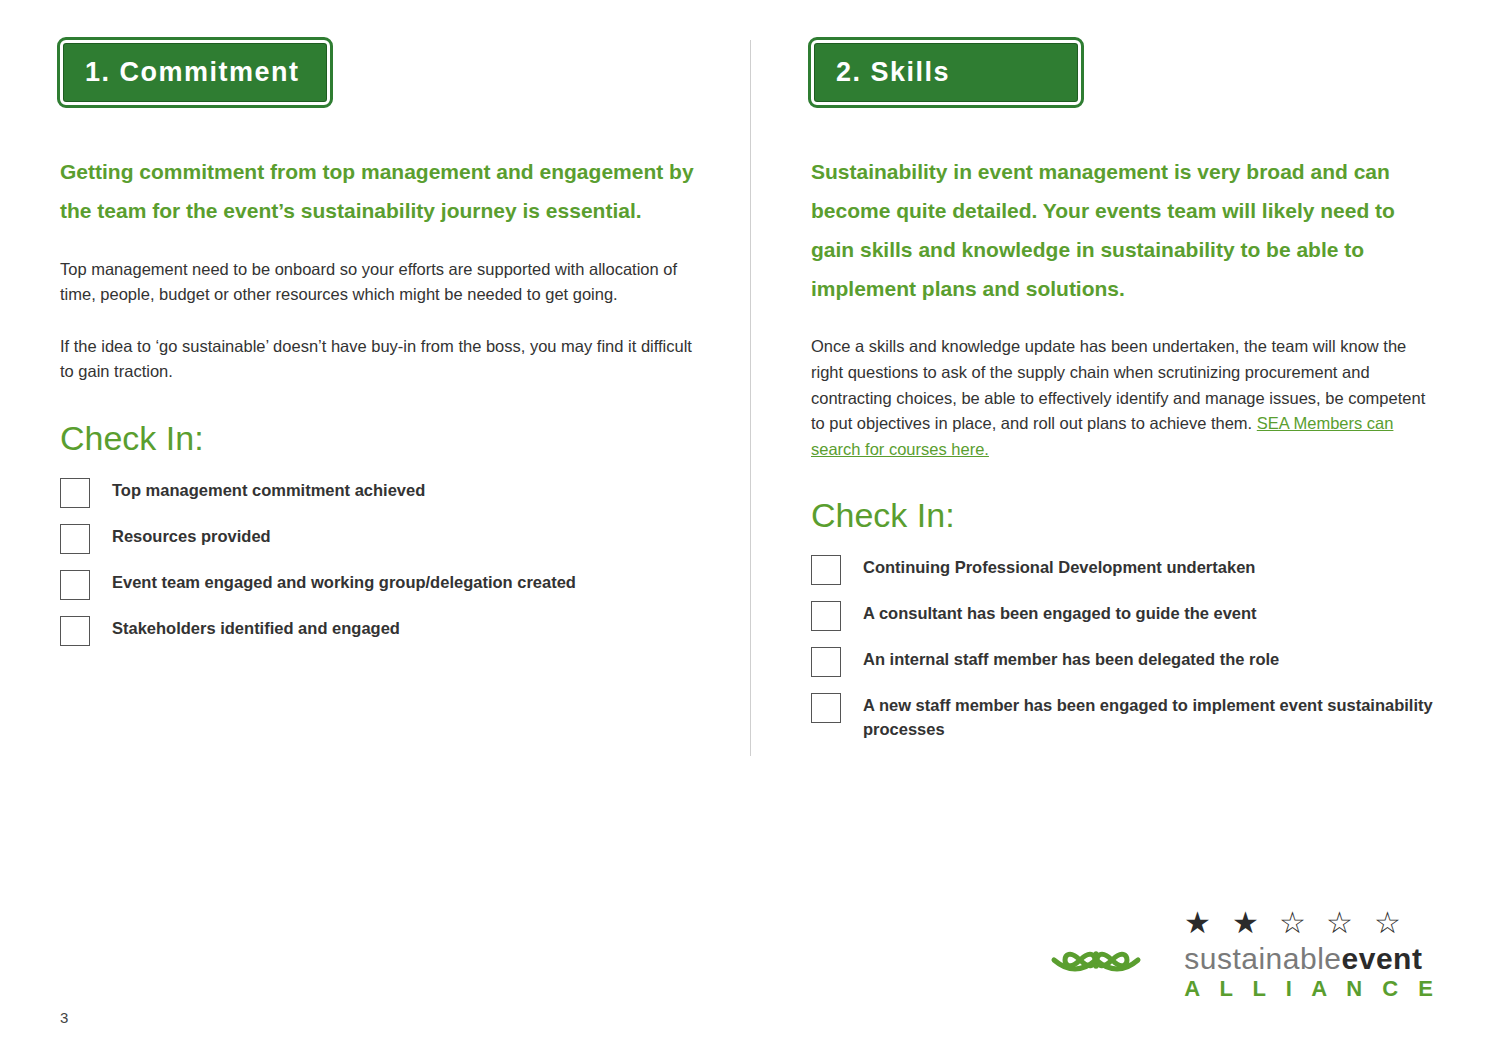1. Commitment
Getting commitment from top management and engagement by the team for the event’s sustainability journey is essential.
Top management need to be onboard so your efforts are supported with allocation of time, people, budget or other resources which might be needed to get going.
If the idea to ‘go sustainable’ doesn’t have buy-in from the boss, you may find it difficult to gain traction.
Check In:
Top management commitment achieved
Resources provided
Event team engaged and working group/delegation created
Stakeholders identified and engaged
2. Skills
Sustainability in event management is very broad and can become quite detailed. Your events team will likely need to gain skills and knowledge in sustainability to be able to implement plans and solutions.
Once a skills and knowledge update has been undertaken, the team will know the right questions to ask of the supply chain when scrutinizing procurement and contracting choices, be able to effectively identify and manage issues, be competent to put objectives in place, and roll out plans to achieve them. SEA Members can search for courses here.
Check In:
Continuing Professional Development undertaken
A consultant has been engaged to guide the event
An internal staff member has been delegated the role
A new staff member has been engaged to implement event sustainability processes
★ ★ ☆ ☆ ☆
sustainableevent
A L L I A N C E
3